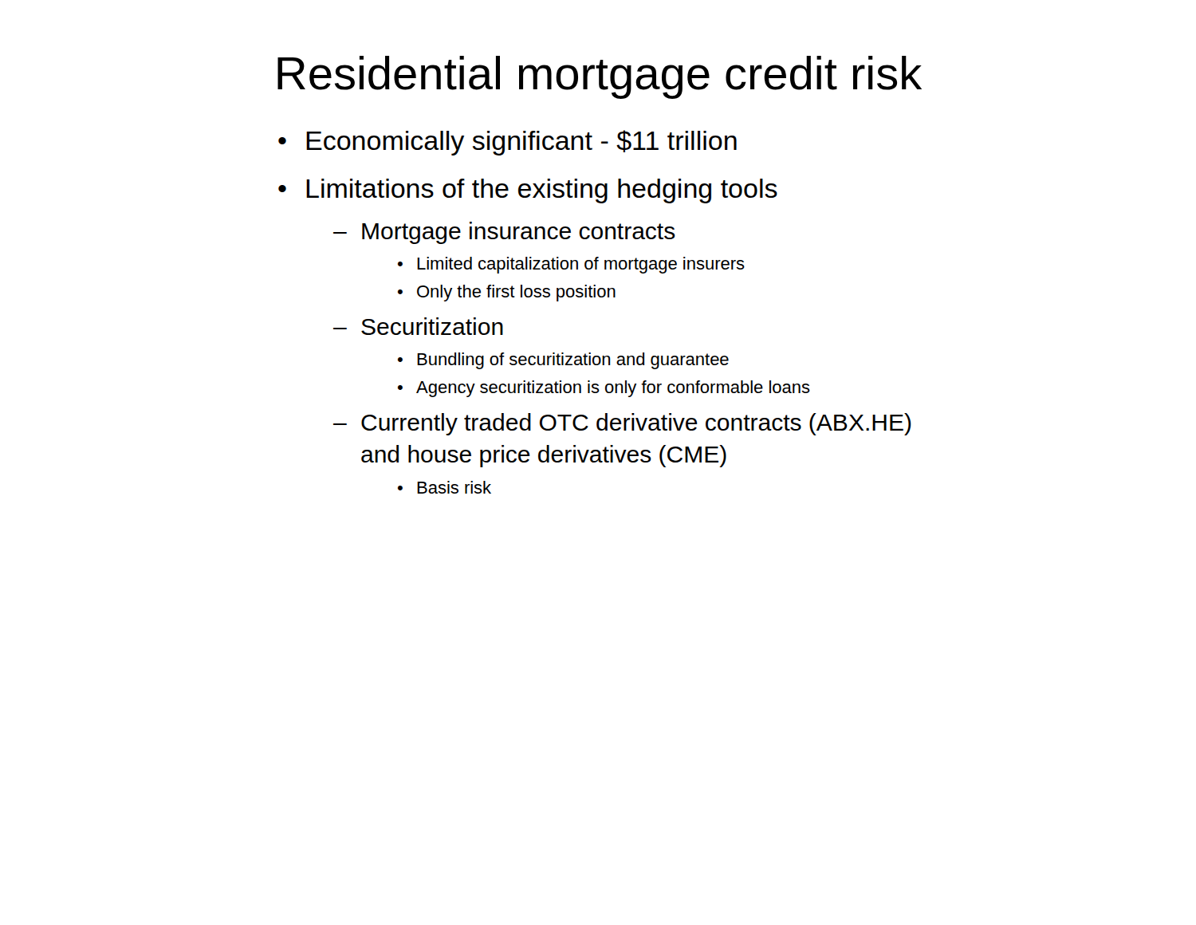Residential mortgage credit risk
Economically significant - $11 trillion
Limitations of the existing hedging tools
Mortgage insurance contracts
Limited capitalization of mortgage insurers
Only the first loss position
Securitization
Bundling of securitization and guarantee
Agency securitization is only for conformable loans
Currently traded OTC derivative contracts (ABX.HE) and house price derivatives (CME)
Basis risk